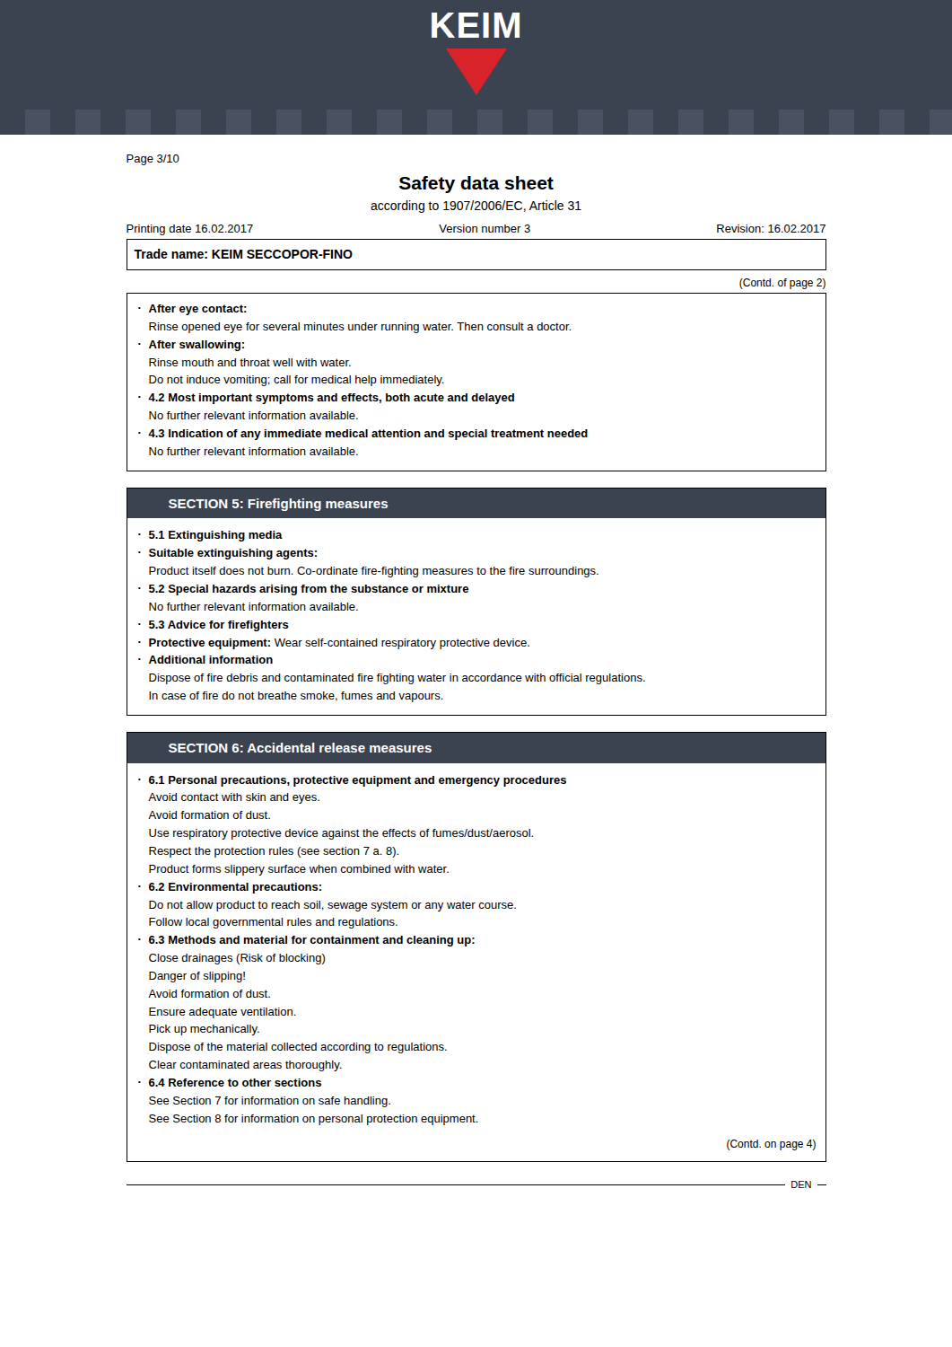KEIM
Page 3/10
Safety data sheet
according to 1907/2006/EC, Article 31
Printing date 16.02.2017
Version number 3
Revision: 16.02.2017
Trade name: KEIM SECCOPOR-FINO
(Contd. of page 2)
After eye contact:
Rinse opened eye for several minutes under running water. Then consult a doctor.
After swallowing:
Rinse mouth and throat well with water.
Do not induce vomiting; call for medical help immediately.
4.2 Most important symptoms and effects, both acute and delayed
No further relevant information available.
4.3 Indication of any immediate medical attention and special treatment needed
No further relevant information available.
SECTION 5: Firefighting measures
5.1 Extinguishing media
Suitable extinguishing agents:
Product itself does not burn. Co-ordinate fire-fighting measures to the fire surroundings.
5.2 Special hazards arising from the substance or mixture
No further relevant information available.
5.3 Advice for firefighters
Protective equipment: Wear self-contained respiratory protective device.
Additional information
Dispose of fire debris and contaminated fire fighting water in accordance with official regulations.
In case of fire do not breathe smoke, fumes and vapours.
SECTION 6: Accidental release measures
6.1 Personal precautions, protective equipment and emergency procedures
Avoid contact with skin and eyes.
Avoid formation of dust.
Use respiratory protective device against the effects of fumes/dust/aerosol.
Respect the protection rules (see section 7 a. 8).
Product forms slippery surface when combined with water.
6.2 Environmental precautions:
Do not allow product to reach soil, sewage system or any water course.
Follow local governmental rules and regulations.
6.3 Methods and material for containment and cleaning up:
Close drainages (Risk of blocking)
Danger of slipping!
Avoid formation of dust.
Ensure adequate ventilation.
Pick up mechanically.
Dispose of the material collected according to regulations.
Clear contaminated areas thoroughly.
6.4 Reference to other sections
See Section 7 for information on safe handling.
See Section 8 for information on personal protection equipment.
(Contd. on page 4)
DEN